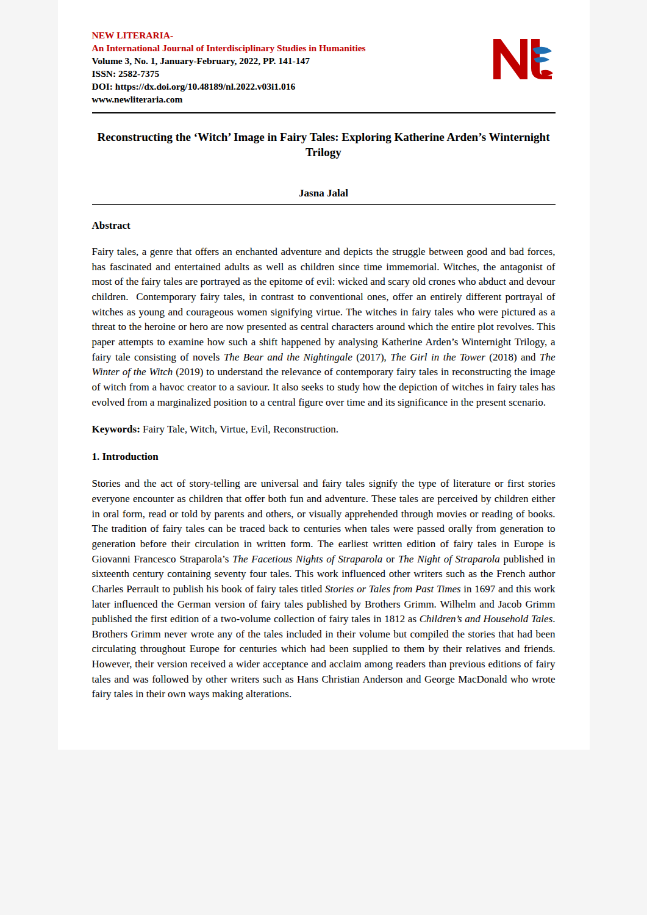NEW LITERARIA-
An International Journal of Interdisciplinary Studies in Humanities
Volume 3, No. 1, January-February, 2022, PP. 141-147
ISSN: 2582-7375
DOI: https://dx.doi.org/10.48189/nl.2022.v03i1.016
www.newliteraria.com
NL journal logo
Reconstructing the ‘Witch’ Image in Fairy Tales: Exploring Katherine Arden’s Winternight Trilogy
Jasna Jalal
Abstract
Fairy tales, a genre that offers an enchanted adventure and depicts the struggle between good and bad forces, has fascinated and entertained adults as well as children since time immemorial. Witches, the antagonist of most of the fairy tales are portrayed as the epitome of evil: wicked and scary old crones who abduct and devour children. Contemporary fairy tales, in contrast to conventional ones, offer an entirely different portrayal of witches as young and courageous women signifying virtue. The witches in fairy tales who were pictured as a threat to the heroine or hero are now presented as central characters around which the entire plot revolves. This paper attempts to examine how such a shift happened by analysing Katherine Arden’s Winternight Trilogy, a fairy tale consisting of novels The Bear and the Nightingale (2017), The Girl in the Tower (2018) and The Winter of the Witch (2019) to understand the relevance of contemporary fairy tales in reconstructing the image of witch from a havoc creator to a saviour. It also seeks to study how the depiction of witches in fairy tales has evolved from a marginalized position to a central figure over time and its significance in the present scenario.
Keywords: Fairy Tale, Witch, Virtue, Evil, Reconstruction.
1. Introduction
Stories and the act of story-telling are universal and fairy tales signify the type of literature or first stories everyone encounter as children that offer both fun and adventure. These tales are perceived by children either in oral form, read or told by parents and others, or visually apprehended through movies or reading of books. The tradition of fairy tales can be traced back to centuries when tales were passed orally from generation to generation before their circulation in written form. The earliest written edition of fairy tales in Europe is Giovanni Francesco Straparola’s The Facetious Nights of Straparola or The Night of Straparola published in sixteenth century containing seventy four tales. This work influenced other writers such as the French author Charles Perrault to publish his book of fairy tales titled Stories or Tales from Past Times in 1697 and this work later influenced the German version of fairy tales published by Brothers Grimm. Wilhelm and Jacob Grimm published the first edition of a two-volume collection of fairy tales in 1812 as Children’s and Household Tales. Brothers Grimm never wrote any of the tales included in their volume but compiled the stories that had been circulating throughout Europe for centuries which had been supplied to them by their relatives and friends. However, their version received a wider acceptance and acclaim among readers than previous editions of fairy tales and was followed by other writers such as Hans Christian Anderson and George MacDonald who wrote fairy tales in their own ways making alterations.